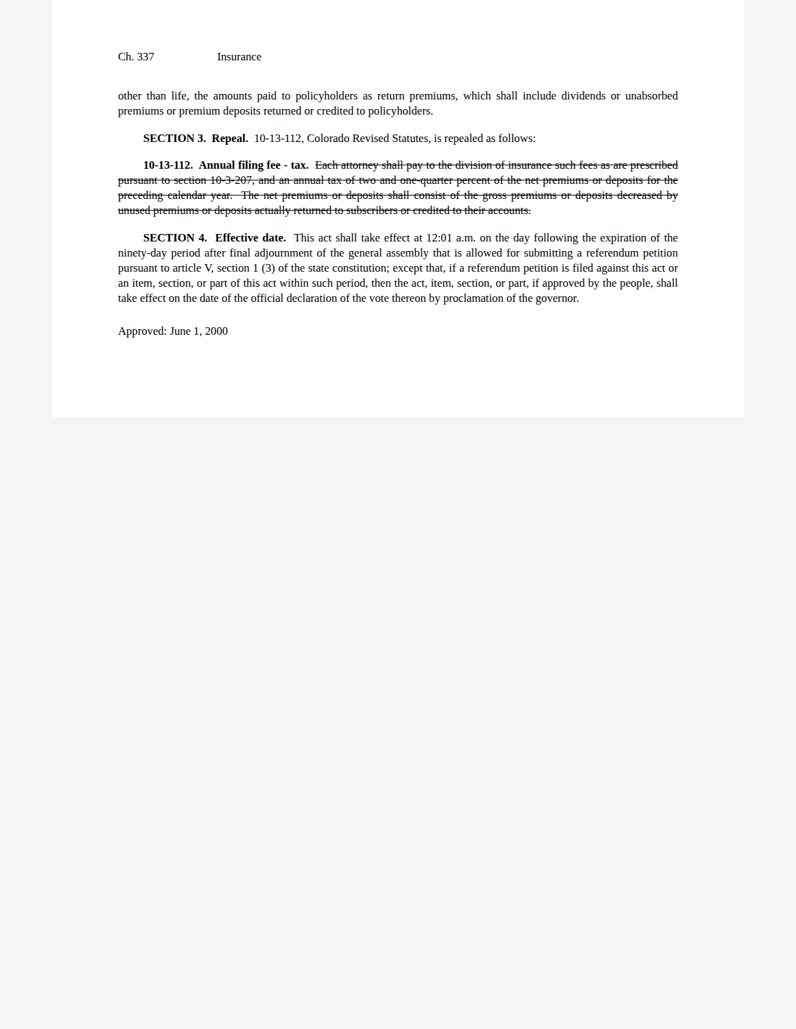Ch. 337 Insurance
other than life, the amounts paid to policyholders as return premiums, which shall include dividends or unabsorbed premiums or premium deposits returned or credited to policyholders.
SECTION 3. Repeal. 10-13-112, Colorado Revised Statutes, is repealed as follows:
10-13-112. Annual filing fee - tax. Each attorney shall pay to the division of insurance such fees as are prescribed pursuant to section 10-3-207, and an annual tax of two and one-quarter percent of the net premiums or deposits for the preceding calendar year. The net premiums or deposits shall consist of the gross premiums or deposits decreased by unused premiums or deposits actually returned to subscribers or credited to their accounts.
SECTION 4. Effective date. This act shall take effect at 12:01 a.m. on the day following the expiration of the ninety-day period after final adjournment of the general assembly that is allowed for submitting a referendum petition pursuant to article V, section 1 (3) of the state constitution; except that, if a referendum petition is filed against this act or an item, section, or part of this act within such period, then the act, item, section, or part, if approved by the people, shall take effect on the date of the official declaration of the vote thereon by proclamation of the governor.
Approved: June 1, 2000